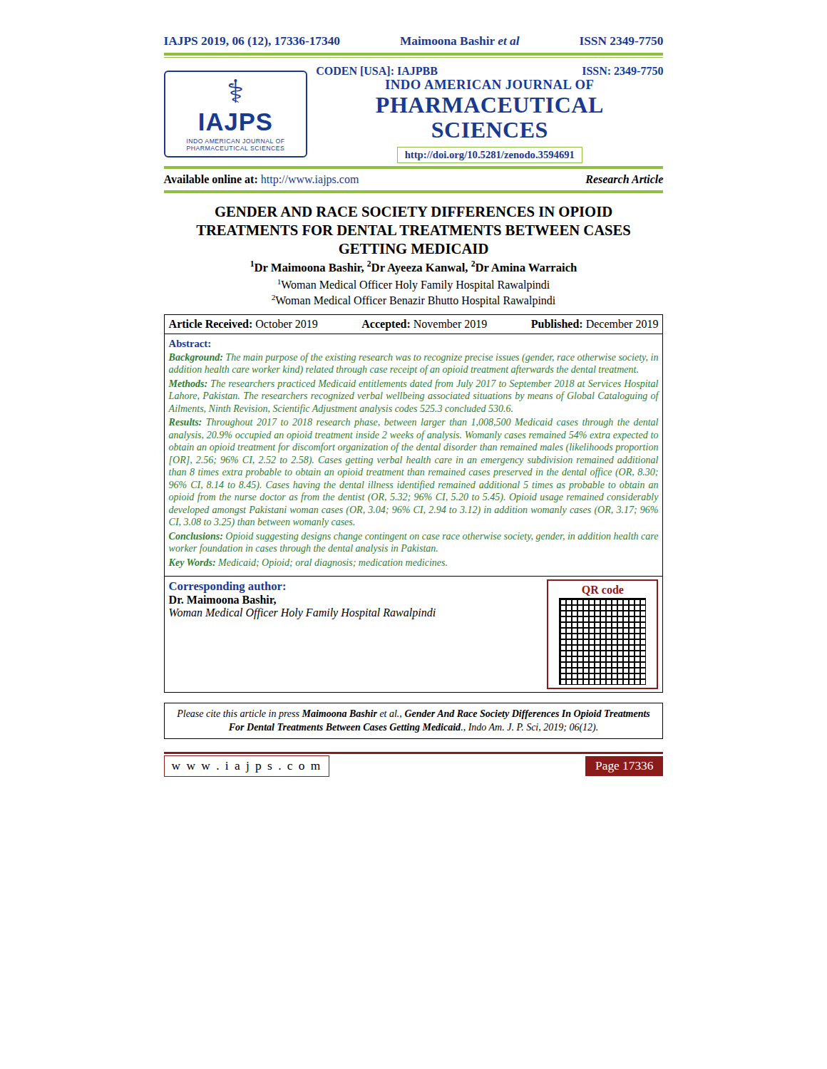IAJPS 2019, 06 (12), 17336-17340 Maimoona Bashir et al ISSN 2349-7750
⚕
IAJPS
INDO AMERICAN JOURNAL OF
PHARMACEUTICAL SCIENCES
CODEN [USA]: IAJPBB ISSN: 2349-7750
INDO AMERICAN JOURNAL OF
PHARMACEUTICAL SCIENCES
http://doi.org/10.5281/zenodo.3594691
Available online at: http://www.iajps.com Research Article
Gender and Race Society Differences in Opioid Treatments for Dental Treatments Between Cases Getting Medicaid
1Dr Maimoona Bashir, 2Dr Ayeeza Kanwal, 2Dr Amina Warraich
1Woman Medical Officer Holy Family Hospital Rawalpindi
2Woman Medical Officer Benazir Bhutto Hospital Rawalpindi
Article Received: October 2019 Accepted: November 2019 Published: December 2019
Abstract:
Background: The main purpose of the existing research was to recognize precise issues (gender, race otherwise society, in addition health care worker kind) related through case receipt of an opioid treatment afterwards the dental treatment.
Methods: The researchers practiced Medicaid entitlements dated from July 2017 to September 2018 at Services Hospital Lahore, Pakistan. The researchers recognized verbal wellbeing associated situations by means of Global Cataloguing of Ailments, Ninth Revision, Scientific Adjustment analysis codes 525.3 concluded 530.6.
Results: Throughout 2017 to 2018 research phase, between larger than 1,008,500 Medicaid cases through the dental analysis, 20.9% occupied an opioid treatment inside 2 weeks of analysis. Womanly cases remained 54% extra expected to obtain an opioid treatment for discomfort organization of the dental disorder than remained males (likelihoods proportion [OR], 2.56; 96% CI, 2.52 to 2.58). Cases getting verbal health care in an emergency subdivision remained additional than 8 times extra probable to obtain an opioid treatment than remained cases preserved in the dental office (OR, 8.30; 96% CI, 8.14 to 8.45). Cases having the dental illness identified remained additional 5 times as probable to obtain an opioid from the nurse doctor as from the dentist (OR, 5.32; 96% CI, 5.20 to 5.45). Opioid usage remained considerably developed amongst Pakistani woman cases (OR, 3.04; 96% CI, 2.94 to 3.12) in addition womanly cases (OR, 3.17; 96% CI, 3.08 to 3.25) than between womanly cases.
Conclusions: Opioid suggesting designs change contingent on case race otherwise society, gender, in addition health care worker foundation in cases through the dental analysis in Pakistan.
Key Words: Medicaid; Opioid; oral diagnosis; medication medicines.
Corresponding author:
Dr. Maimoona Bashir,
Woman Medical Officer Holy Family Hospital Rawalpindi
QR code
Please cite this article in press Maimoona Bashir et al., Gender And Race Society Differences In Opioid Treatments For Dental Treatments Between Cases Getting Medicaid., Indo Am. J. P. Sci, 2019; 06(12).
w w w . i a j p s . c o m Page 17336